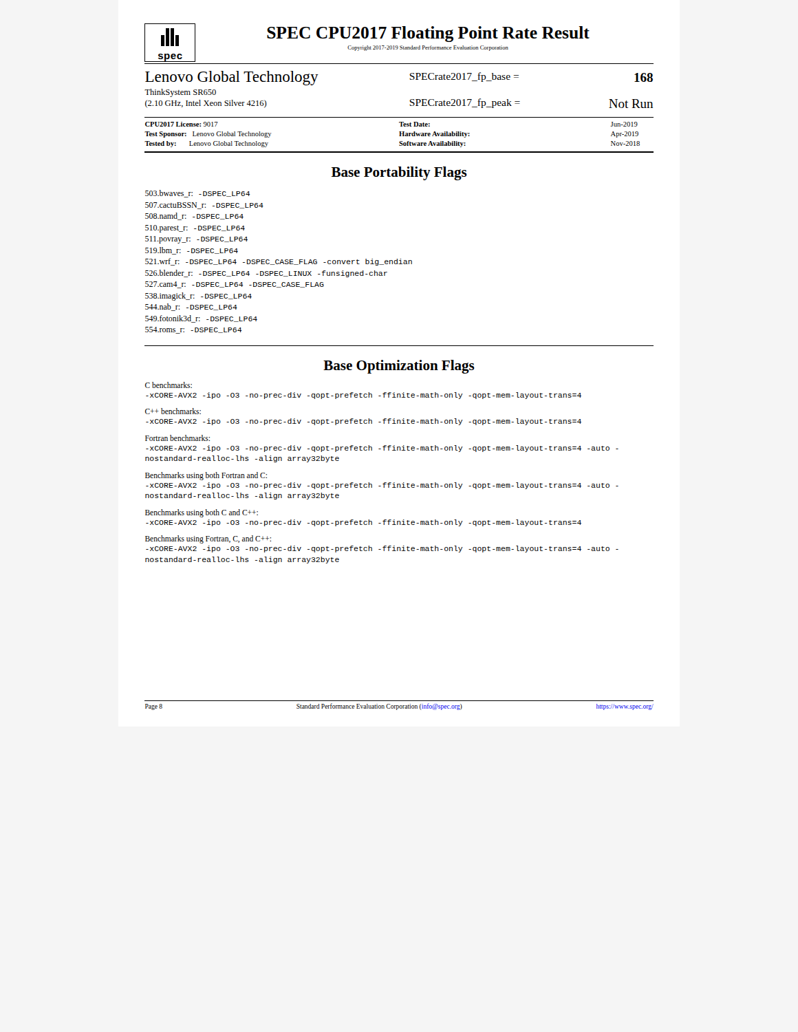spec
SPEC CPU2017 Floating Point Rate Result
Copyright 2017-2019 Standard Performance Evaluation Corporation
Lenovo Global Technology
ThinkSystem SR650
(2.10 GHz, Intel Xeon Silver 4216)
SPECrate2017_fp_base =168
SPECrate2017_fp_peak =Not Run
CPU2017 License: 9017
Test Sponsor: Lenovo Global Technology
Tested by: Lenovo Global Technology
Test Date: Jun-2019
Hardware Availability: Apr-2019
Software Availability: Nov-2018
Base Portability Flags
503.bwaves_r: -DSPEC_LP64 507.cactuBSSN_r: -DSPEC_LP64 508.namd_r: -DSPEC_LP64 510.parest_r: -DSPEC_LP64 511.povray_r: -DSPEC_LP64 519.lbm_r: -DSPEC_LP64 521.wrf_r: -DSPEC_LP64 -DSPEC_CASE_FLAG -convert big_endian 526.blender_r: -DSPEC_LP64 -DSPEC_LINUX -funsigned-char 527.cam4_r: -DSPEC_LP64 -DSPEC_CASE_FLAG 538.imagick_r: -DSPEC_LP64 544.nab_r: -DSPEC_LP64 549.fotonik3d_r: -DSPEC_LP64 554.roms_r: -DSPEC_LP64
Base Optimization Flags
C benchmarks:
-xCORE-AVX2 -ipo -O3 -no-prec-div -qopt-prefetch -ffinite-math-only -qopt-mem-layout-trans=4
C++ benchmarks:
-xCORE-AVX2 -ipo -O3 -no-prec-div -qopt-prefetch -ffinite-math-only -qopt-mem-layout-trans=4
Fortran benchmarks:
-xCORE-AVX2 -ipo -O3 -no-prec-div -qopt-prefetch -ffinite-math-only -qopt-mem-layout-trans=4 -auto -nostandard-realloc-lhs -align array32byte
Benchmarks using both Fortran and C:
-xCORE-AVX2 -ipo -O3 -no-prec-div -qopt-prefetch -ffinite-math-only -qopt-mem-layout-trans=4 -auto -nostandard-realloc-lhs -align array32byte
Benchmarks using both C and C++:
-xCORE-AVX2 -ipo -O3 -no-prec-div -qopt-prefetch -ffinite-math-only -qopt-mem-layout-trans=4
Benchmarks using Fortran, C, and C++:
-xCORE-AVX2 -ipo -O3 -no-prec-div -qopt-prefetch -ffinite-math-only -qopt-mem-layout-trans=4 -auto -nostandard-realloc-lhs -align array32byte
Page 8
Standard Performance Evaluation Corporation (info@spec.org)
https://www.spec.org/